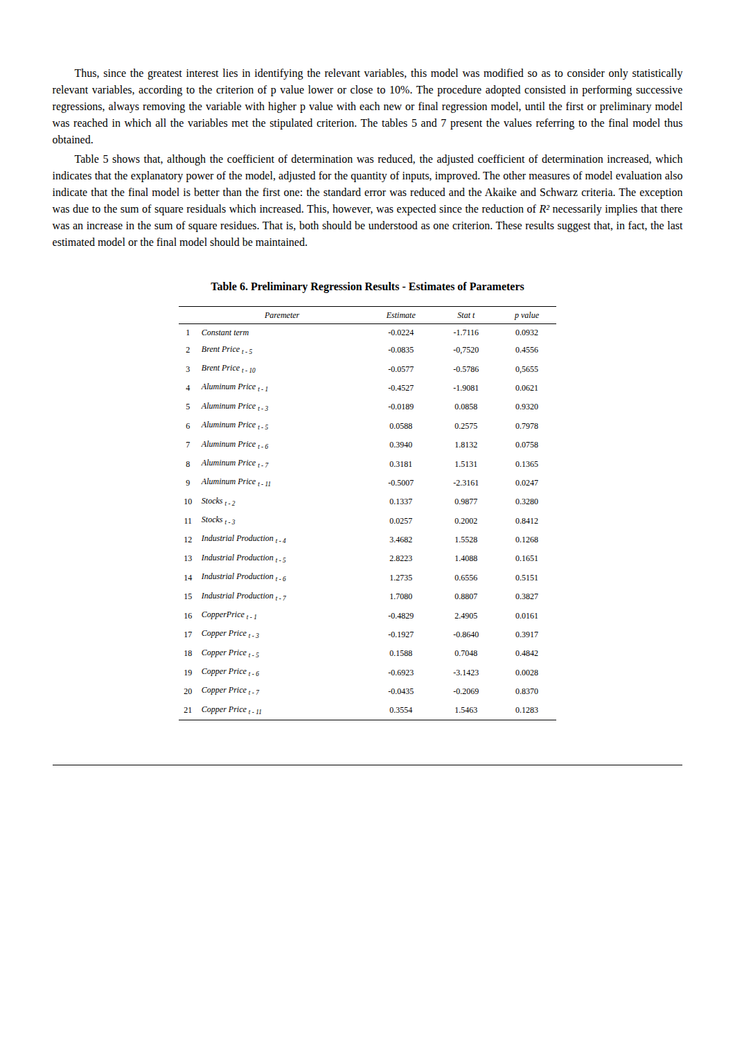Thus, since the greatest interest lies in identifying the relevant variables, this model was modified so as to consider only statistically relevant variables, according to the criterion of p value lower or close to 10%. The procedure adopted consisted in performing successive regressions, always removing the variable with higher p value with each new or final regression model, until the first or preliminary model was reached in which all the variables met the stipulated criterion. The tables 5 and 7 present the values referring to the final model thus obtained.
Table 5 shows that, although the coefficient of determination was reduced, the adjusted coefficient of determination increased, which indicates that the explanatory power of the model, adjusted for the quantity of inputs, improved. The other measures of model evaluation also indicate that the final model is better than the first one: the standard error was reduced and the Akaike and Schwarz criteria. The exception was due to the sum of square residuals which increased. This, however, was expected since the reduction of R² necessarily implies that there was an increase in the sum of square residues. That is, both should be understood as one criterion. These results suggest that, in fact, the last estimated model or the final model should be maintained.
Table 6. Preliminary Regression Results - Estimates of Parameters
| | Paremeter | Estimate | Stat t | p value |
| --- | --- | --- | --- | --- |
| 1 | Constant term | -0.0224 | -1.7116 | 0.0932 |
| 2 | Brent Price t - 5 | -0.0835 | -0,7520 | 0.4556 |
| 3 | Brent Price t - 10 | -0.0577 | -0.5786 | 0,5655 |
| 4 | Aluminum Price t - 1 | -0.4527 | -1.9081 | 0.0621 |
| 5 | Aluminum Price t - 3 | -0.0189 | 0.0858 | 0.9320 |
| 6 | Aluminum Price t - 5 | 0.0588 | 0.2575 | 0.7978 |
| 7 | Aluminum Price t - 6 | 0.3940 | 1.8132 | 0.0758 |
| 8 | Aluminum Price t - 7 | 0.3181 | 1.5131 | 0.1365 |
| 9 | Aluminum Price t - 11 | -0.5007 | -2.3161 | 0.0247 |
| 10 | Stocks t - 2 | 0.1337 | 0.9877 | 0.3280 |
| 11 | Stocks t - 3 | 0.0257 | 0.2002 | 0.8412 |
| 12 | Industrial Production t - 4 | 3.4682 | 1.5528 | 0.1268 |
| 13 | Industrial Production t - 5 | 2.8223 | 1.4088 | 0.1651 |
| 14 | Industrial Production t - 6 | 1.2735 | 0.6556 | 0.5151 |
| 15 | Industrial Production t - 7 | 1.7080 | 0.8807 | 0.3827 |
| 16 | CopperPrice t - 1 | -0.4829 | 2.4905 | 0.0161 |
| 17 | Copper Price t - 3 | -0.1927 | -0.8640 | 0.3917 |
| 18 | Copper Price t - 5 | 0.1588 | 0.7048 | 0.4842 |
| 19 | Copper Price t - 6 | -0.6923 | -3.1423 | 0.0028 |
| 20 | Copper Price t - 7 | -0.0435 | -0.2069 | 0.8370 |
| 21 | Copper Price t - 11 | 0.3554 | 1.5463 | 0.1283 |